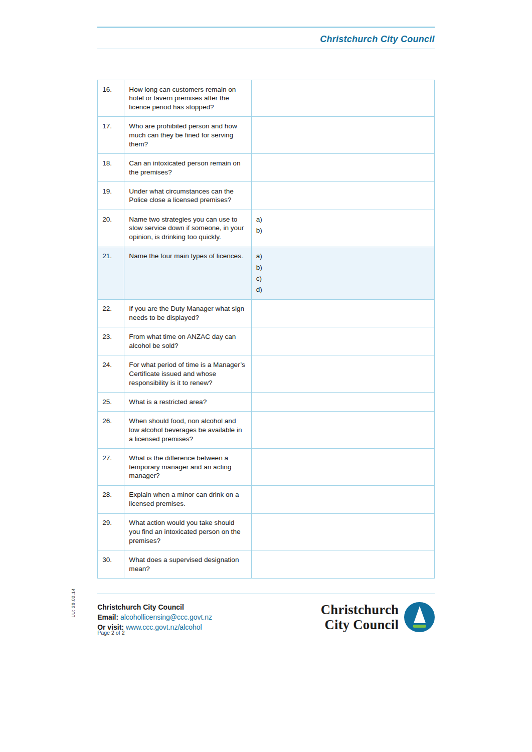Christchurch City Council
| 16. | How long can customers remain on hotel or tavern premises after the licence period has stopped? | |
| 17. | Who are prohibited person and how much can they be fined for serving them? | |
| 18. | Can an intoxicated person remain on the premises? | |
| 19. | Under what circumstances can the Police close a licensed premises? | |
| 20. | Name two strategies you can use to slow service down if someone, in your opinion, is drinking too quickly. | a) b) |
| 21. | Name the four main types of licences. | a) b) c) d) |
| 22. | If you are the Duty Manager what sign needs to be displayed? | |
| 23. | From what time on ANZAC day can alcohol be sold? | |
| 24. | For what period of time is a Manager’s Certificate issued and whose responsibility is it to renew? | |
| 25. | What is a restricted area? | |
| 26. | When should food, non alcohol and low alcohol beverages be available in a licensed premises? | |
| 27. | What is the difference between a temporary manager and an acting manager? | |
| 28. | Explain when a minor can drink on a licensed premises. | |
| 29. | What action would you take should you find an intoxicated person on the premises? | |
| 30. | What does a supervised designation mean? | |
Christchurch City Council
Email: alcohollicensing@ccc.govt.nz
Or visit: www.ccc.govt.nz/alcohol
Christchurch City Council
LU: 28.02.14
Page 2 of 2